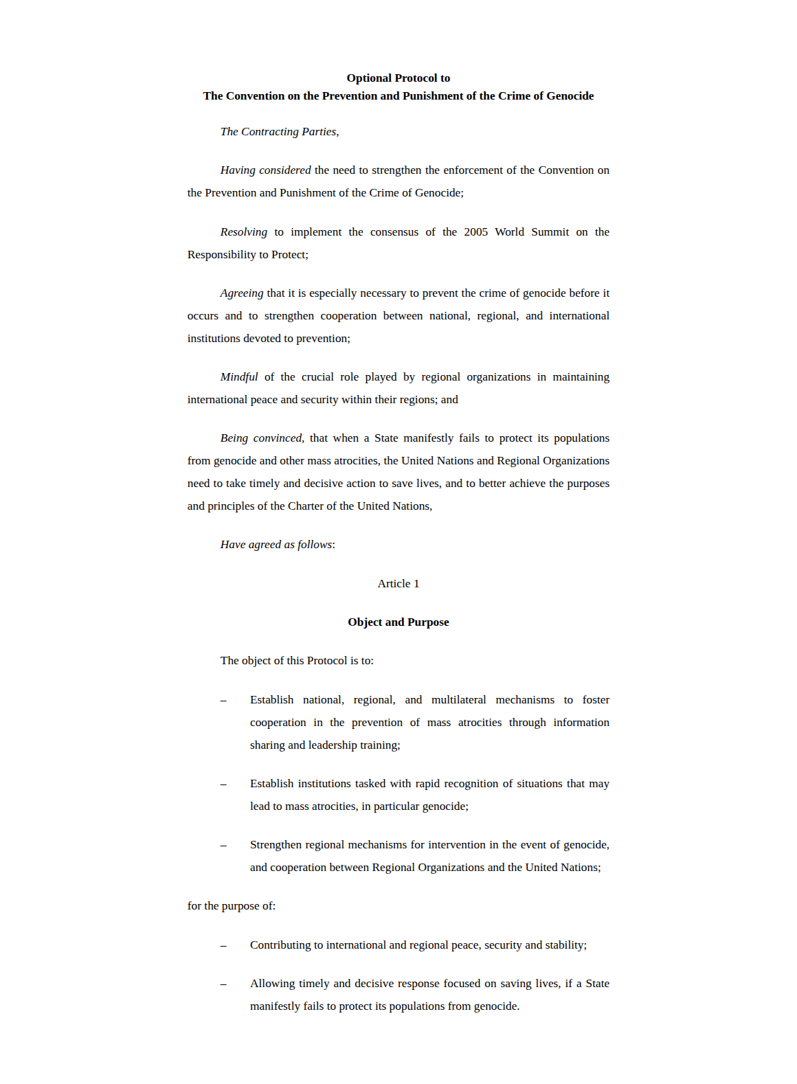Optional Protocol to The Convention on the Prevention and Punishment of the Crime of Genocide
The Contracting Parties,
Having considered the need to strengthen the enforcement of the Convention on the Prevention and Punishment of the Crime of Genocide;
Resolving to implement the consensus of the 2005 World Summit on the Responsibility to Protect;
Agreeing that it is especially necessary to prevent the crime of genocide before it occurs and to strengthen cooperation between national, regional, and international institutions devoted to prevention;
Mindful of the crucial role played by regional organizations in maintaining international peace and security within their regions; and
Being convinced, that when a State manifestly fails to protect its populations from genocide and other mass atrocities, the United Nations and Regional Organizations need to take timely and decisive action to save lives, and to better achieve the purposes and principles of the Charter of the United Nations,
Have agreed as follows:
Article 1
Object and Purpose
The object of this Protocol is to:
Establish national, regional, and multilateral mechanisms to foster cooperation in the prevention of mass atrocities through information sharing and leadership training;
Establish institutions tasked with rapid recognition of situations that may lead to mass atrocities, in particular genocide;
Strengthen regional mechanisms for intervention in the event of genocide, and cooperation between Regional Organizations and the United Nations;
for the purpose of:
Contributing to international and regional peace, security and stability;
Allowing timely and decisive response focused on saving lives, if a State manifestly fails to protect its populations from genocide.